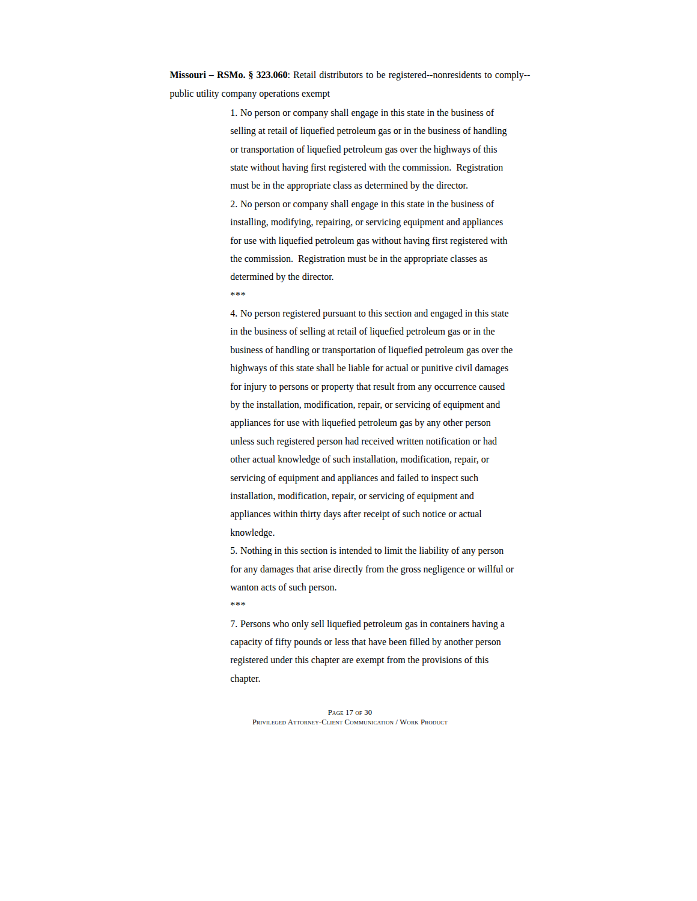Missouri – RSMo. § 323.060: Retail distributors to be registered--nonresidents to comply-- public utility company operations exempt
1. No person or company shall engage in this state in the business of selling at retail of liquefied petroleum gas or in the business of handling or transportation of liquefied petroleum gas over the highways of this state without having first registered with the commission. Registration must be in the appropriate class as determined by the director.
2. No person or company shall engage in this state in the business of installing, modifying, repairing, or servicing equipment and appliances for use with liquefied petroleum gas without having first registered with the commission. Registration must be in the appropriate classes as determined by the director.
***
4. No person registered pursuant to this section and engaged in this state in the business of selling at retail of liquefied petroleum gas or in the business of handling or transportation of liquefied petroleum gas over the highways of this state shall be liable for actual or punitive civil damages for injury to persons or property that result from any occurrence caused by the installation, modification, repair, or servicing of equipment and appliances for use with liquefied petroleum gas by any other person unless such registered person had received written notification or had other actual knowledge of such installation, modification, repair, or servicing of equipment and appliances and failed to inspect such installation, modification, repair, or servicing of equipment and appliances within thirty days after receipt of such notice or actual knowledge.
5. Nothing in this section is intended to limit the liability of any person for any damages that arise directly from the gross negligence or willful or wanton acts of such person.
***
7. Persons who only sell liquefied petroleum gas in containers having a capacity of fifty pounds or less that have been filled by another person registered under this chapter are exempt from the provisions of this chapter.
Page 17 of 30
Privileged Attorney-Client Communication / Work Product